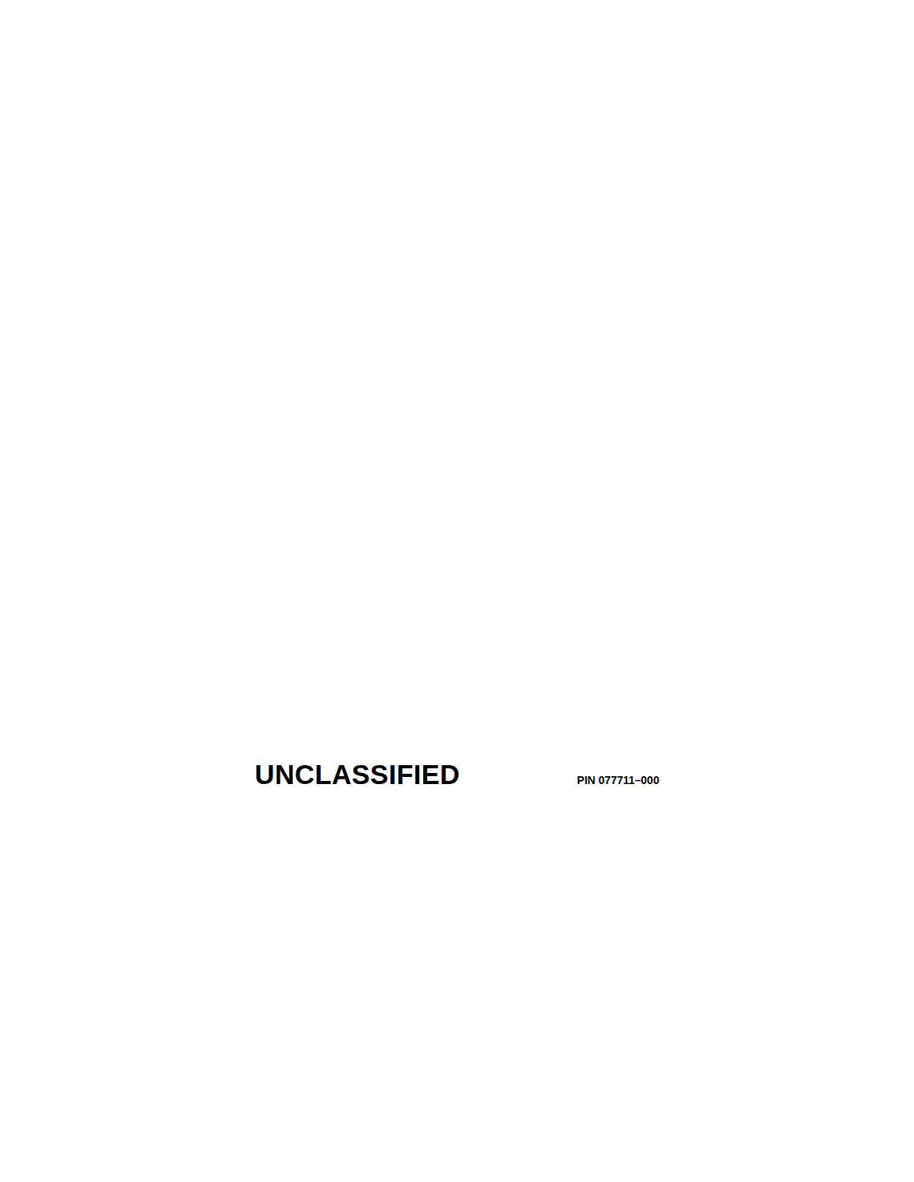UNCLASSIFIED PIN 077711–000